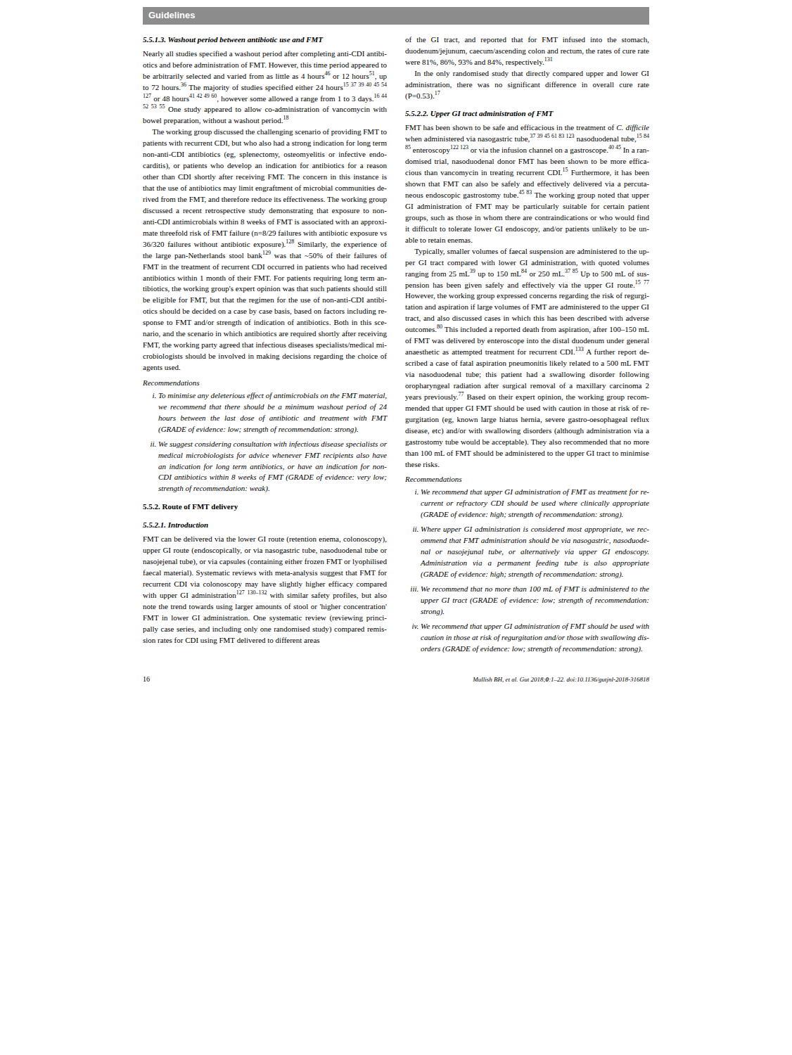Guidelines
5.5.1.3. Washout period between antibiotic use and FMT
Nearly all studies specified a washout period after completing anti-CDI antibiotics and before administration of FMT. However, this time period appeared to be arbitrarily selected and varied from as little as 4 hours46 or 12 hours51, up to 72 hours.36 The majority of studies specified either 24 hours15 37 39 40 45 54 127 or 48 hours41 42 49 60, however some allowed a range from 1 to 3 days.16 44 52 53 55 One study appeared to allow co-administration of vancomycin with bowel preparation, without a washout period.18
The working group discussed the challenging scenario of providing FMT to patients with recurrent CDI, but who also had a strong indication for long term non-anti-CDI antibiotics (eg, splenectomy, osteomyelitis or infective endocarditis), or patients who develop an indication for antibiotics for a reason other than CDI shortly after receiving FMT. The concern in this instance is that the use of antibiotics may limit engraftment of microbial communities derived from the FMT, and therefore reduce its effectiveness. The working group discussed a recent retrospective study demonstrating that exposure to non-anti-CDI antimicrobials within 8 weeks of FMT is associated with an approximate threefold risk of FMT failure (n=8/29 failures with antibiotic exposure vs 36/320 failures without antibiotic exposure).128 Similarly, the experience of the large pan-Netherlands stool bank129 was that ~50% of their failures of FMT in the treatment of recurrent CDI occurred in patients who had received antibiotics within 1 month of their FMT. For patients requiring long term antibiotics, the working group's expert opinion was that such patients should still be eligible for FMT, but that the regimen for the use of non-anti-CDI antibiotics should be decided on a case by case basis, based on factors including response to FMT and/or strength of indication of antibiotics. Both in this scenario, and the scenario in which antibiotics are required shortly after receiving FMT, the working party agreed that infectious diseases specialists/medical microbiologists should be involved in making decisions regarding the choice of agents used.
Recommendations
To minimise any deleterious effect of antimicrobials on the FMT material, we recommend that there should be a minimum washout period of 24 hours between the last dose of antibiotic and treatment with FMT (GRADE of evidence: low; strength of recommendation: strong).
We suggest considering consultation with infectious disease specialists or medical microbiologists for advice whenever FMT recipients also have an indication for long term antibiotics, or have an indication for non-CDI antibiotics within 8 weeks of FMT (GRADE of evidence: very low; strength of recommendation: weak).
5.5.2. Route of FMT delivery
5.5.2.1. Introduction
FMT can be delivered via the lower GI route (retention enema, colonoscopy), upper GI route (endoscopically, or via nasogastric tube, nasoduodenal tube or nasojejenal tube), or via capsules (containing either frozen FMT or lyophilised faecal material). Systematic reviews with meta-analysis suggest that FMT for recurrent CDI via colonoscopy may have slightly higher efficacy compared with upper GI administration127 130–132 with similar safety profiles, but also note the trend towards using larger amounts of stool or 'higher concentration' FMT in lower GI administration. One systematic review (reviewing principally case series, and including only one randomised study) compared remission rates for CDI using FMT delivered to different areas
of the GI tract, and reported that for FMT infused into the stomach, duodenum/jejunum, caecum/ascending colon and rectum, the rates of cure rate were 81%, 86%, 93% and 84%, respectively.131
In the only randomised study that directly compared upper and lower GI administration, there was no significant difference in overall cure rate (P=0.53).17
5.5.2.2. Upper GI tract administration of FMT
FMT has been shown to be safe and efficacious in the treatment of C. difficile when administered via nasogastric tube,37 39 45 61 83 123 nasoduodenal tube,15 84 85 enteroscopy122 123 or via the infusion channel on a gastroscope.40 45 In a randomised trial, nasoduodenal donor FMT has been shown to be more efficacious than vancomycin in treating recurrent CDI.15 Furthermore, it has been shown that FMT can also be safely and effectively delivered via a percutaneous endoscopic gastrostomy tube.45 83 The working group noted that upper GI administration of FMT may be particularly suitable for certain patient groups, such as those in whom there are contraindications or who would find it difficult to tolerate lower GI endoscopy, and/or patients unlikely to be unable to retain enemas.
Typically, smaller volumes of faecal suspension are administered to the upper GI tract compared with lower GI administration, with quoted volumes ranging from 25 mL39 up to 150 mL84 or 250 mL.37 85 Up to 500 mL of suspension has been given safely and effectively via the upper GI route.15 77 However, the working group expressed concerns regarding the risk of regurgitation and aspiration if large volumes of FMT are administered to the upper GI tract, and also discussed cases in which this has been described with adverse outcomes.80 This included a reported death from aspiration, after 100–150 mL of FMT was delivered by enteroscope into the distal duodenum under general anaesthetic as attempted treatment for recurrent CDI.133 A further report described a case of fatal aspiration pneumonitis likely related to a 500 mL FMT via nasoduodenal tube; this patient had a swallowing disorder following oropharyngeal radiation after surgical removal of a maxillary carcinoma 2 years previously.77 Based on their expert opinion, the working group recommended that upper GI FMT should be used with caution in those at risk of regurgitation (eg, known large hiatus hernia, severe gastro-oesophageal reflux disease, etc) and/or with swallowing disorders (although administration via a gastrostomy tube would be acceptable). They also recommended that no more than 100 mL of FMT should be administered to the upper GI tract to minimise these risks.
Recommendations
We recommend that upper GI administration of FMT as treatment for recurrent or refractory CDI should be used where clinically appropriate (GRADE of evidence: high; strength of recommendation: strong).
Where upper GI administration is considered most appropriate, we recommend that FMT administration should be via nasogastric, nasoduodenal or nasojejunal tube, or alternatively via upper GI endoscopy. Administration via a permanent feeding tube is also appropriate (GRADE of evidence: high; strength of recommendation: strong).
We recommend that no more than 100 mL of FMT is administered to the upper GI tract (GRADE of evidence: low; strength of recommendation: strong).
We recommend that upper GI administration of FMT should be used with caution in those at risk of regurgitation and/or those with swallowing disorders (GRADE of evidence: low; strength of recommendation: strong).
16
Mullish BH, et al. Gut 2018;0:1–22. doi:10.1136/gutjnl-2018-316818